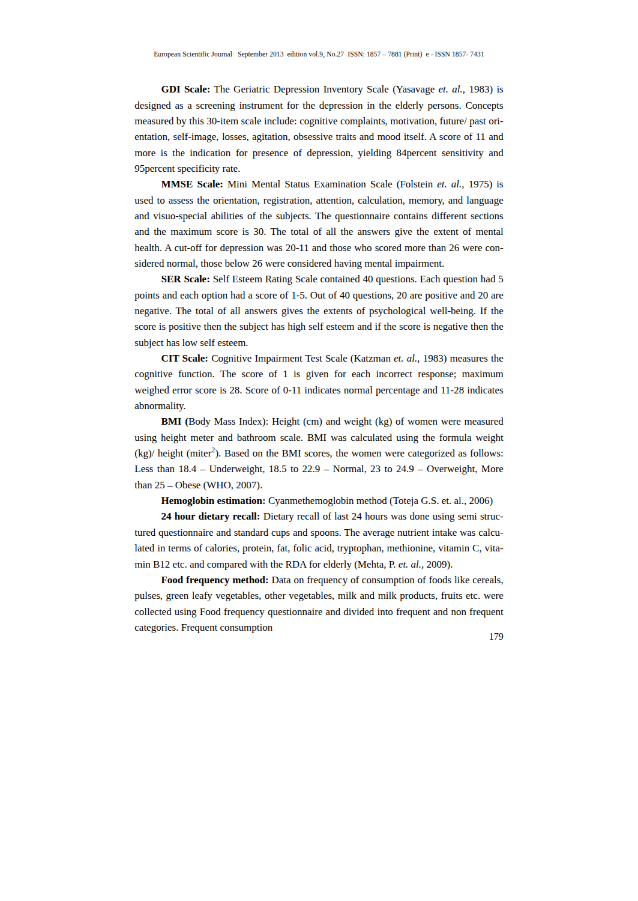European Scientific Journal September 2013 edition vol.9, No.27 ISSN: 1857 – 7881 (Print) e - ISSN 1857- 7431
GDI Scale: The Geriatric Depression Inventory Scale (Yasavage et. al., 1983) is designed as a screening instrument for the depression in the elderly persons. Concepts measured by this 30-item scale include: cognitive complaints, motivation, future/ past orientation, self-image, losses, agitation, obsessive traits and mood itself. A score of 11 and more is the indication for presence of depression, yielding 84percent sensitivity and 95percent specificity rate.
MMSE Scale: Mini Mental Status Examination Scale (Folstein et. al., 1975) is used to assess the orientation, registration, attention, calculation, memory, and language and visuo-special abilities of the subjects. The questionnaire contains different sections and the maximum score is 30. The total of all the answers give the extent of mental health. A cut-off for depression was 20-11 and those who scored more than 26 were considered normal, those below 26 were considered having mental impairment.
SER Scale: Self Esteem Rating Scale contained 40 questions. Each question had 5 points and each option had a score of 1-5. Out of 40 questions, 20 are positive and 20 are negative. The total of all answers gives the extents of psychological well-being. If the score is positive then the subject has high self esteem and if the score is negative then the subject has low self esteem.
CIT Scale: Cognitive Impairment Test Scale (Katzman et. al., 1983) measures the cognitive function. The score of 1 is given for each incorrect response; maximum weighed error score is 28. Score of 0-11 indicates normal percentage and 11-28 indicates abnormality.
BMI (Body Mass Index): Height (cm) and weight (kg) of women were measured using height meter and bathroom scale. BMI was calculated using the formula weight (kg)/ height (miter2). Based on the BMI scores, the women were categorized as follows: Less than 18.4 – Underweight, 18.5 to 22.9 – Normal, 23 to 24.9 – Overweight, More than 25 – Obese (WHO, 2007).
Hemoglobin estimation: Cyanmethemoglobin method (Toteja G.S. et. al., 2006)
24 hour dietary recall: Dietary recall of last 24 hours was done using semi structured questionnaire and standard cups and spoons. The average nutrient intake was calculated in terms of calories, protein, fat, folic acid, tryptophan, methionine, vitamin C, vitamin B12 etc. and compared with the RDA for elderly (Mehta, P. et. al., 2009).
Food frequency method: Data on frequency of consumption of foods like cereals, pulses, green leafy vegetables, other vegetables, milk and milk products, fruits etc. were collected using Food frequency questionnaire and divided into frequent and non frequent categories. Frequent consumption
179